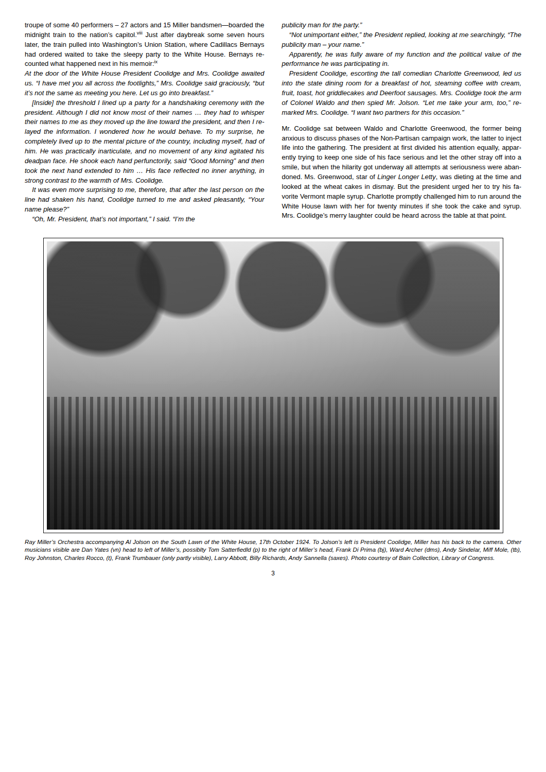troupe of some 40 performers – 27 actors and 15 Miller bandsmen—boarded the midnight train to the nation’s capitol.viii Just after daybreak some seven hours later, the train pulled into Washington’s Union Station, where Cadillacs Bernays had ordered waited to take the sleepy party to the White House. Bernays recounted what happened next in his memoir:ix
At the door of the White House President Coolidge and Mrs. Coolidge awaited us. “I have met you all across the footlights,” Mrs. Coolidge said graciously, “but it’s not the same as meeting you here. Let us go into breakfast.”
[Inside] the threshold I lined up a party for a handshaking ceremony with the president. Although I did not know most of their names … they had to whisper their names to me as they moved up the line toward the president, and then I relayed the information. I wondered how he would behave. To my surprise, he completely lived up to the mental picture of the country, including myself, had of him. He was practically inarticulate, and no movement of any kind agitated his deadpan face. He shook each hand perfunctorily, said “Good Morning” and then took the next hand extended to him … His face reflected no inner anything, in strong contrast to the warmth of Mrs. Coolidge.
It was even more surprising to me, therefore, that after the last person on the line had shaken his hand, Coolidge turned to me and asked pleasantly, “Your name please?”
“Oh, Mr. President, that’s not important,” I said. “I’m the
publicity man for the party.”
“Not unimportant either,” the President replied, looking at me searchingly, “The publicity man – your name.”
Apparently, he was fully aware of my function and the political value of the performance he was participating in.
President Coolidge, escorting the tall comedian Charlotte Greenwood, led us into the state dining room for a breakfast of hot, steaming coffee with cream, fruit, toast, hot griddlecakes and Deerfoot sausages. Mrs. Coolidge took the arm of Colonel Waldo and then spied Mr. Jolson. “Let me take your arm, too,” remarked Mrs. Coolidge. “I want two partners for this occasion.”
Mr. Coolidge sat between Waldo and Charlotte Greenwood, the former being anxious to discuss phases of the Non-Partisan campaign work, the latter to inject life into the gathering. The president at first divided his attention equally, apparently trying to keep one side of his face serious and let the other stray off into a smile, but when the hilarity got underway all attempts at seriousness were abandoned. Ms. Greenwood, star of Linger Longer Letty, was dieting at the time and looked at the wheat cakes in dismay. But the president urged her to try his favorite Vermont maple syrup. Charlotte promptly challenged him to run around the White House lawn with her for twenty minutes if she took the cake and syrup. Mrs. Coolidge’s merry laughter could be heard across the table at that point.
Ray Miller’s Orchestra accompanying Al Jolson on the South Lawn of the White House, 17th October 1924. To Jolson’s left is President Coolidge, Miller has his back to the camera. Other musicians visible are Dan Yates (vn) head to left of Miller’s, possiblty Tom Satterfiedld (p) to the right of Miller’s head, Frank Di Prima (bj), Ward Archer (dms), Andy Sindelar, Miff Mole, (tb), Roy Johnston, Charles Rocco, (t), Frank Trumbauer (only partly visible), Larry Abbott, Billy Richards, Andy Sannella (saxes). Photo courtesy of Bain Collection, Library of Congress.
3